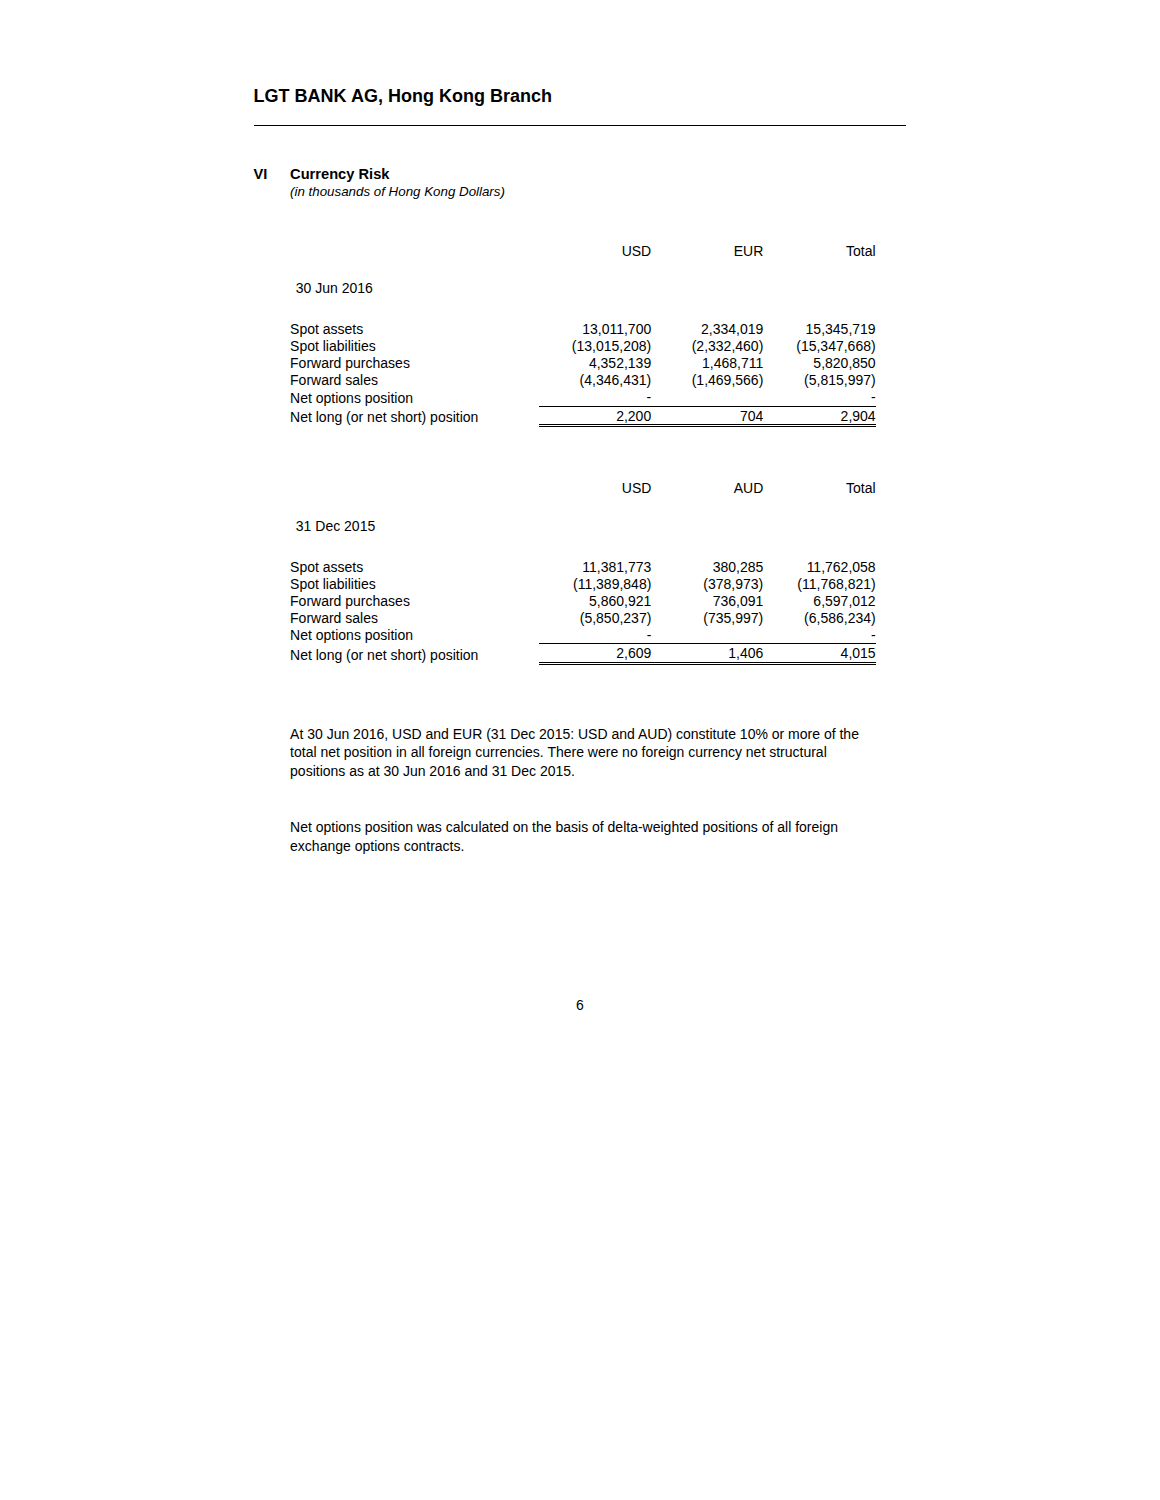LGT BANK AG, Hong Kong Branch
VI Currency Risk
(in thousands of Hong Kong Dollars)
| | USD | EUR | Total |
| 30 Jun 2016 | | | |
| Spot assets | 13,011,700 | 2,334,019 | 15,345,719 |
| Spot liabilities | (13,015,208) | (2,332,460) | (15,347,668) |
| Forward purchases | 4,352,139 | 1,468,711 | 5,820,850 |
| Forward sales | (4,346,431) | (1,469,566) | (5,815,997) |
| Net options position | - | | - |
| Net long (or net short) position | 2,200 | 704 | 2,904 |
| | USD | AUD | Total |
| 31 Dec 2015 | | | |
| Spot assets | 11,381,773 | 380,285 | 11,762,058 |
| Spot liabilities | (11,389,848) | (378,973) | (11,768,821) |
| Forward purchases | 5,860,921 | 736,091 | 6,597,012 |
| Forward sales | (5,850,237) | (735,997) | (6,586,234) |
| Net options position | - | | - |
| Net long (or net short) position | 2,609 | 1,406 | 4,015 |
At 30 Jun 2016, USD and EUR (31 Dec 2015: USD and AUD) constitute 10% or more of the total net position in all foreign currencies. There were no foreign currency net structural positions as at 30 Jun 2016 and 31 Dec 2015.
Net options position was calculated on the basis of delta-weighted positions of all foreign exchange options contracts.
6